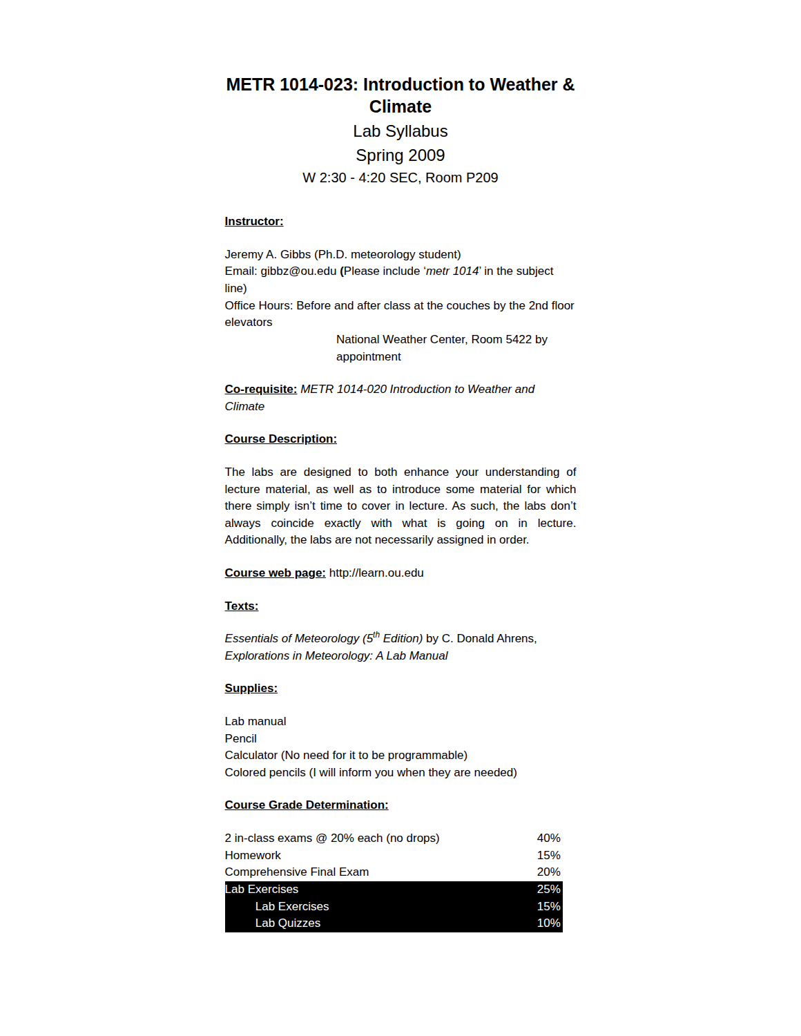METR 1014-023: Introduction to Weather & Climate
Lab Syllabus
Spring 2009
W 2:30 - 4:20 SEC, Room P209
Instructor:
Jeremy A. Gibbs (Ph.D. meteorology student)
Email: gibbz@ou.edu (Please include ‘metr 1014’ in the subject line)
Office Hours: Before and after class at the couches by the 2nd floor elevators
National Weather Center, Room 5422 by appointment
Co-requisite: METR 1014-020 Introduction to Weather and Climate
Course Description:
The labs are designed to both enhance your understanding of lecture material, as well as to introduce some material for which there simply isn’t time to cover in lecture. As such, the labs don’t always coincide exactly with what is going on in lecture. Additionally, the labs are not necessarily assigned in order.
Course web page: http://learn.ou.edu
Texts:
Essentials of Meteorology (5th Edition) by C. Donald Ahrens,
Explorations in Meteorology: A Lab Manual
Supplies:
Lab manual
Pencil
Calculator (No need for it to be programmable)
Colored pencils (I will inform you when they are needed)
Course Grade Determination:
| 2 in-class exams @ 20% each (no drops) | 40% |
| Homework | 15% |
| Comprehensive Final Exam | 20% |
| Lab Exercises | 25% |
| Lab Exercises | 15% |
| Lab Quizzes | 10% |